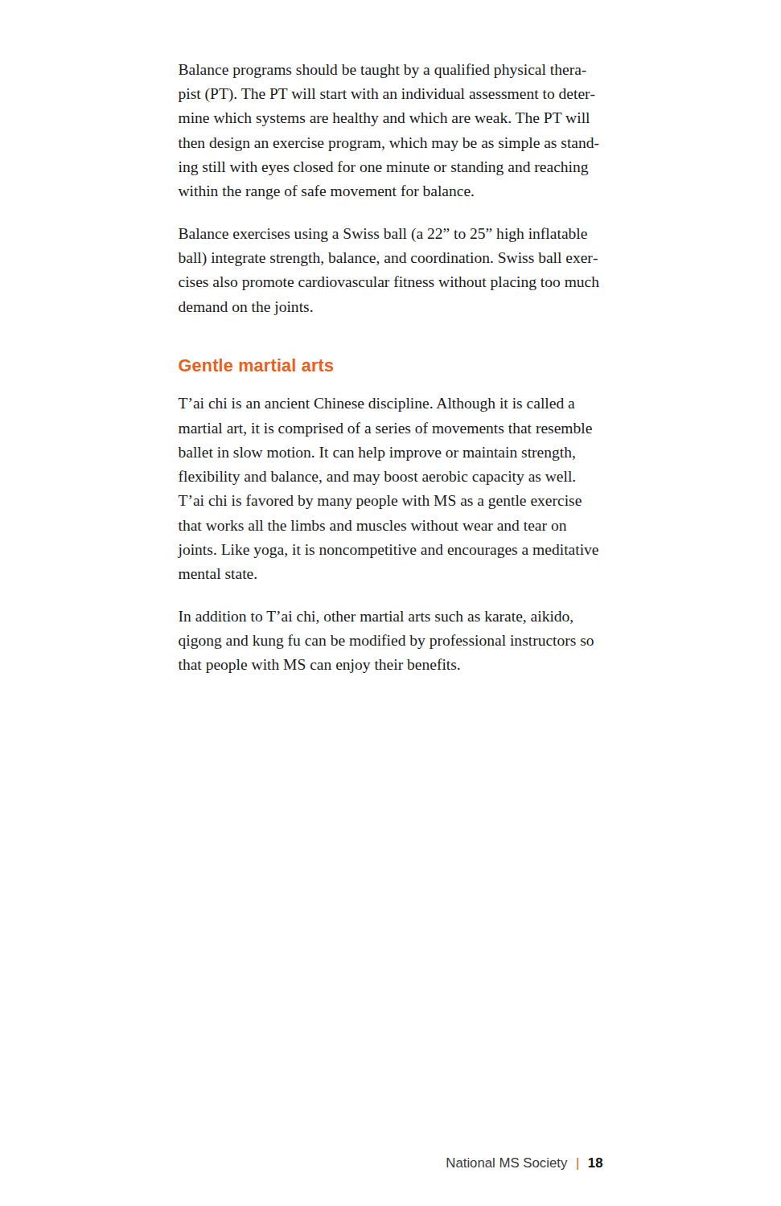Balance programs should be taught by a qualified physical therapist (PT). The PT will start with an individual assessment to determine which systems are healthy and which are weak. The PT will then design an exercise program, which may be as simple as standing still with eyes closed for one minute or standing and reaching within the range of safe movement for balance.
Balance exercises using a Swiss ball (a 22” to 25” high inflatable ball) integrate strength, balance, and coordination. Swiss ball exercises also promote cardiovascular fitness without placing too much demand on the joints.
Gentle martial arts
T’ai chi is an ancient Chinese discipline. Although it is called a martial art, it is comprised of a series of movements that resemble ballet in slow motion. It can help improve or maintain strength, flexibility and balance, and may boost aerobic capacity as well. T’ai chi is favored by many people with MS as a gentle exercise that works all the limbs and muscles without wear and tear on joints. Like yoga, it is noncompetitive and encourages a meditative mental state.
In addition to T’ai chi, other martial arts such as karate, aikido, qigong and kung fu can be modified by professional instructors so that people with MS can enjoy their benefits.
National MS Society | 18